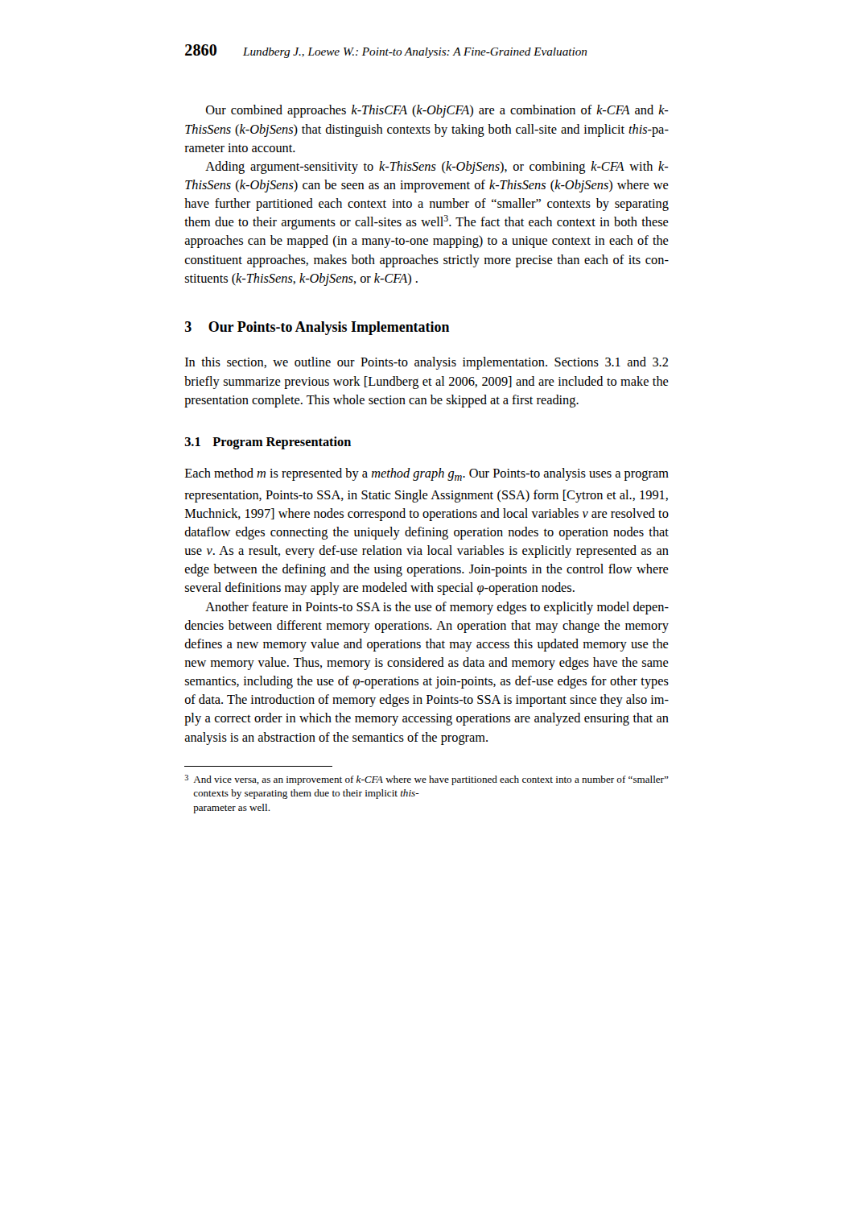2860 Lundberg J., Loewe W.: Point-to Analysis: A Fine-Grained Evaluation
Our combined approaches k-ThisCFA (k-ObjCFA) are a combination of k-CFA and k-ThisSens (k-ObjSens) that distinguish contexts by taking both call-site and implicit this-parameter into account.
Adding argument-sensitivity to k-ThisSens (k-ObjSens), or combining k-CFA with k-ThisSens (k-ObjSens) can be seen as an improvement of k-ThisSens (k-ObjSens) where we have further partitioned each context into a number of “smaller” contexts by separating them due to their arguments or call-sites as well3. The fact that each context in both these approaches can be mapped (in a many-to-one mapping) to a unique context in each of the constituent approaches, makes both approaches strictly more precise than each of its constituents (k-ThisSens, k-ObjSens, or k-CFA) .
3 Our Points-to Analysis Implementation
In this section, we outline our Points-to analysis implementation. Sections 3.1 and 3.2 briefly summarize previous work [Lundberg et al 2006, 2009] and are included to make the presentation complete. This whole section can be skipped at a first reading.
3.1 Program Representation
Each method m is represented by a method graph gm. Our Points-to analysis uses a program representation, Points-to SSA, in Static Single Assignment (SSA) form [Cytron et al., 1991, Muchnick, 1997] where nodes correspond to operations and local variables v are resolved to dataflow edges connecting the uniquely defining operation nodes to operation nodes that use v. As a result, every def-use relation via local variables is explicitly represented as an edge between the defining and the using operations. Join-points in the control flow where several definitions may apply are modeled with special φ-operation nodes.
Another feature in Points-to SSA is the use of memory edges to explicitly model dependencies between different memory operations. An operation that may change the memory defines a new memory value and operations that may access this updated memory use the new memory value. Thus, memory is considered as data and memory edges have the same semantics, including the use of φ-operations at join-points, as def-use edges for other types of data. The introduction of memory edges in Points-to SSA is important since they also imply a correct order in which the memory accessing operations are analyzed ensuring that an analysis is an abstraction of the semantics of the program.
3
And vice versa, as an improvement of k-CFA where we have partitioned each context into a number of “smaller” contexts by separating them due to their implicit this-
parameter as well.